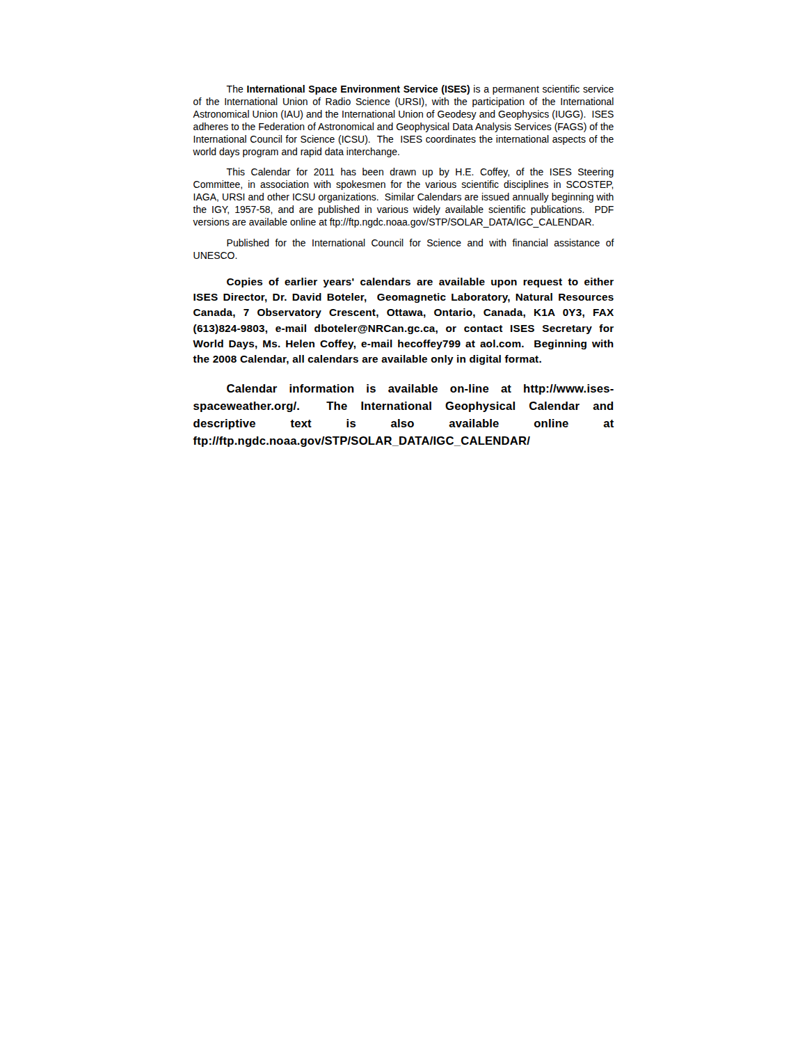The International Space Environment Service (ISES) is a permanent scientific service of the International Union of Radio Science (URSI), with the participation of the International Astronomical Union (IAU) and the International Union of Geodesy and Geophysics (IUGG). ISES adheres to the Federation of Astronomical and Geophysical Data Analysis Services (FAGS) of the International Council for Science (ICSU). The ISES coordinates the international aspects of the world days program and rapid data interchange.
This Calendar for 2011 has been drawn up by H.E. Coffey, of the ISES Steering Committee, in association with spokesmen for the various scientific disciplines in SCOSTEP, IAGA, URSI and other ICSU organizations. Similar Calendars are issued annually beginning with the IGY, 1957-58, and are published in various widely available scientific publications. PDF versions are available online at ftp://ftp.ngdc.noaa.gov/STP/SOLAR_DATA/IGC_CALENDAR.
Published for the International Council for Science and with financial assistance of UNESCO.
Copies of earlier years' calendars are available upon request to either ISES Director, Dr. David Boteler, Geomagnetic Laboratory, Natural Resources Canada, 7 Observatory Crescent, Ottawa, Ontario, Canada, K1A 0Y3, FAX (613)824-9803, e-mail dboteler@NRCan.gc.ca, or contact ISES Secretary for World Days, Ms. Helen Coffey, e-mail hecoffey799 at aol.com. Beginning with the 2008 Calendar, all calendars are available only in digital format.
Calendar information is available on-line at http://www.ises-spaceweather.org/. The International Geophysical Calendar and descriptive text is also available online at ftp://ftp.ngdc.noaa.gov/STP/SOLAR_DATA/IGC_CALENDAR/